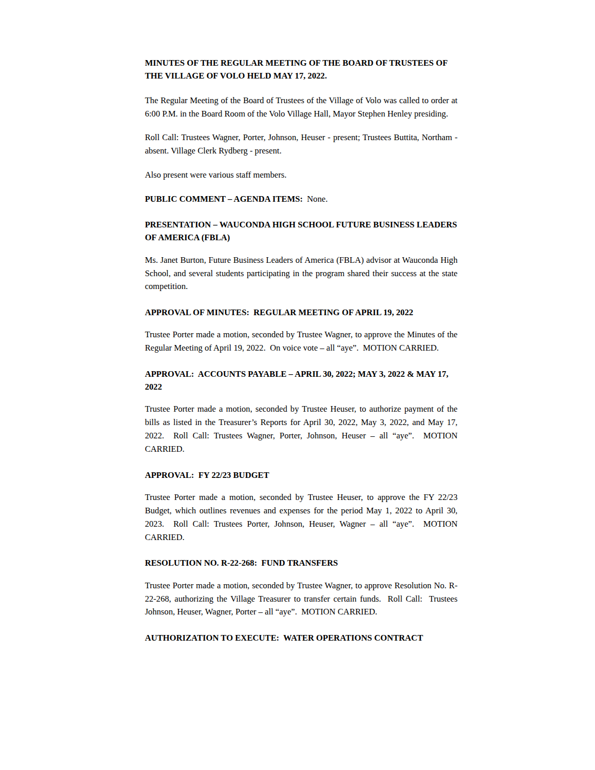Minutes of the Regular Meeting of the Board of Trustees of the Village of Volo held May 17, 2022.
The Regular Meeting of the Board of Trustees of the Village of Volo was called to order at 6:00 P.M. in the Board Room of the Volo Village Hall, Mayor Stephen Henley presiding.
Roll Call: Trustees Wagner, Porter, Johnson, Heuser - present; Trustees Buttita, Northam - absent. Village Clerk Rydberg - present.
Also present were various staff members.
PUBLIC COMMENT – AGENDA ITEMS: None.
Presentation – Wauconda High School Future Business Leaders of America (FBLA)
Ms. Janet Burton, Future Business Leaders of America (FBLA) advisor at Wauconda High School, and several students participating in the program shared their success at the state competition.
Approval of Minutes: Regular Meeting of April 19, 2022
Trustee Porter made a motion, seconded by Trustee Wagner, to approve the Minutes of the Regular Meeting of April 19, 2022. On voice vote – all “aye”. MOTION CARRIED.
Approval: Accounts Payable – April 30, 2022; May 3, 2022 & May 17, 2022
Trustee Porter made a motion, seconded by Trustee Heuser, to authorize payment of the bills as listed in the Treasurer’s Reports for April 30, 2022, May 3, 2022, and May 17, 2022. Roll Call: Trustees Wagner, Porter, Johnson, Heuser – all “aye”. MOTION CARRIED.
Approval: FY 22/23 Budget
Trustee Porter made a motion, seconded by Trustee Heuser, to approve the FY 22/23 Budget, which outlines revenues and expenses for the period May 1, 2022 to April 30, 2023. Roll Call: Trustees Porter, Johnson, Heuser, Wagner – all “aye”. MOTION CARRIED.
Resolution No. R-22-268: Fund Transfers
Trustee Porter made a motion, seconded by Trustee Wagner, to approve Resolution No. R-22-268, authorizing the Village Treasurer to transfer certain funds. Roll Call: Trustees Johnson, Heuser, Wagner, Porter – all “aye”. MOTION CARRIED.
Authorization to Execute: Water Operations Contract